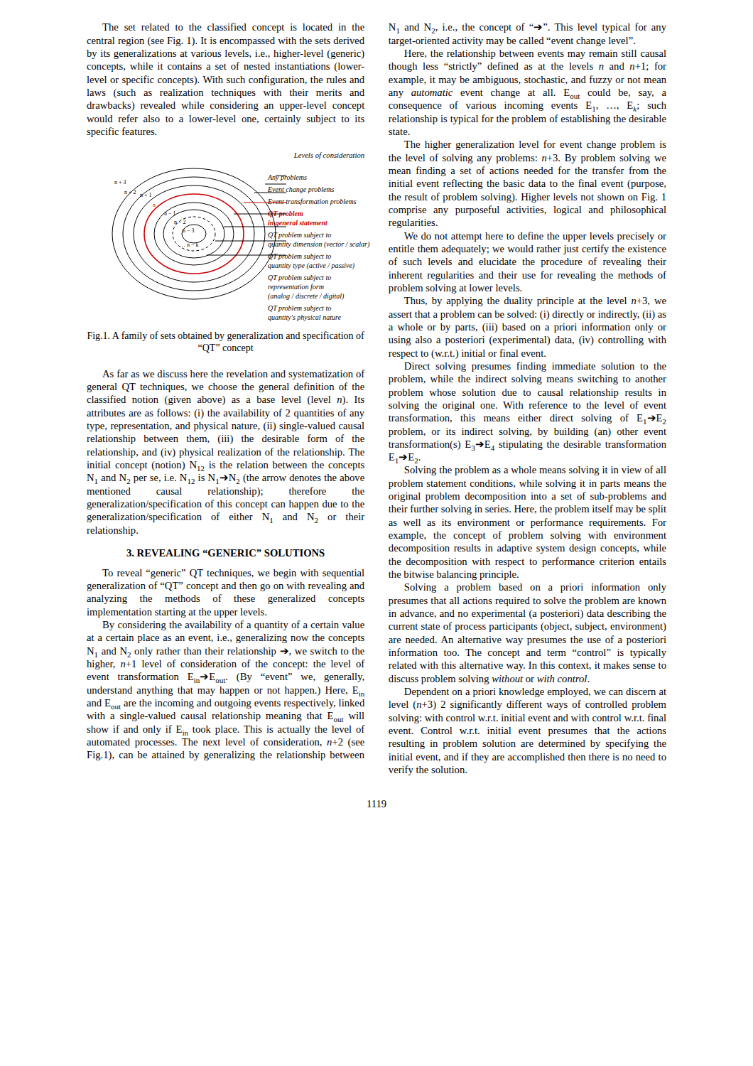The set related to the classified concept is located in the central region (see Fig. 1). It is encompassed with the sets derived by its generalizations at various levels, i.e., higher-level (generic) concepts, while it contains a set of nested instantiations (lower-level or specific concepts). With such configuration, the rules and laws (such as realization techniques with their merits and drawbacks) revealed while considering an upper-level concept would refer also to a lower-level one, certainly subject to its specific features.
Levels of consideration
n + 3 n + 2 n + 1 n n − 1 n − 2 n − 3 … n − k
Any problems
Event change problems
Event transformation problems
QT problem
in general statement
QT problem subject to
quantity dimension (vector / scalar)
QT problem subject to
quantity type (active / passive)
QT problem subject to
representation form
(analog / discrete / digital)
QT problem subject to
quantity's physical nature
Fig.1. A family of sets obtained by generalization and specification of “QT” concept
As far as we discuss here the revelation and systematization of general QT techniques, we choose the general definition of the classified notion (given above) as a base level (level n). Its attributes are as follows: (i) the availability of 2 quantities of any type, representation, and physical nature, (ii) single-valued causal relationship between them, (iii) the desirable form of the relationship, and (iv) physical realization of the relationship. The initial concept (notion) N12 is the relation between the concepts N1 and N2 per se, i.e. N12 is N1➔N2 (the arrow denotes the above mentioned causal relationship); therefore the generalization/specification of this concept can happen due to the generalization/specification of either N1 and N2 or their relationship.
3. Revealing “Generic” Solutions
To reveal “generic” QT techniques, we begin with sequential generalization of “QT” concept and then go on with revealing and analyzing the methods of these generalized concepts implementation starting at the upper levels.
By considering the availability of a quantity of a certain value at a certain place as an event, i.e., generalizing now the concepts N1 and N2 only rather than their relationship ➔, we switch to the higher, n+1 level of consideration of the concept: the level of event transformation Ein➔Eout. (By “event” we, generally, understand anything that may happen or not happen.) Here, Ein and Eout are the incoming and outgoing events respectively, linked with a single-valued causal relationship meaning that Eout will show if and only if Ein took place. This is actually the level of automated processes. The next level of consideration, n+2 (see Fig.1), can be attained by generalizing the relationship between N1 and N2, i.e., the concept of “➔”. This level typical for any target-oriented activity may be called “event change level”.
Here, the relationship between events may remain still causal though less “strictly” defined as at the levels n and n+1; for example, it may be ambiguous, stochastic, and fuzzy or not mean any automatic event change at all. Eout could be, say, a consequence of various incoming events E1, …, Ek; such relationship is typical for the problem of establishing the desirable state.
The higher generalization level for event change problem is the level of solving any problems: n+3. By problem solving we mean finding a set of actions needed for the transfer from the initial event reflecting the basic data to the final event (purpose, the result of problem solving). Higher levels not shown on Fig. 1 comprise any purposeful activities, logical and philosophical regularities.
We do not attempt here to define the upper levels precisely or entitle them adequately; we would rather just certify the existence of such levels and elucidate the procedure of revealing their inherent regularities and their use for revealing the methods of problem solving at lower levels.
Thus, by applying the duality principle at the level n+3, we assert that a problem can be solved: (i) directly or indirectly, (ii) as a whole or by parts, (iii) based on a priori information only or using also a posteriori (experimental) data, (iv) controlling with respect to (w.r.t.) initial or final event.
Direct solving presumes finding immediate solution to the problem, while the indirect solving means switching to another problem whose solution due to causal relationship results in solving the original one. With reference to the level of event transformation, this means either direct solving of E1➔E2 problem, or its indirect solving, by building (an) other event transformation(s) E3➔E4 stipulating the desirable transformation E1➔E2.
Solving the problem as a whole means solving it in view of all problem statement conditions, while solving it in parts means the original problem decomposition into a set of sub-problems and their further solving in series. Here, the problem itself may be split as well as its environment or performance requirements. For example, the concept of problem solving with environment decomposition results in adaptive system design concepts, while the decomposition with respect to performance criterion entails the bitwise balancing principle.
Solving a problem based on a priori information only presumes that all actions required to solve the problem are known in advance, and no experimental (a posteriori) data describing the current state of process participants (object, subject, environment) are needed. An alternative way presumes the use of a posteriori information too. The concept and term “control” is typically related with this alternative way. In this context, it makes sense to discuss problem solving without or with control.
Dependent on a priori knowledge employed, we can discern at level (n+3) 2 significantly different ways of controlled problem solving: with control w.r.t. initial event and with control w.r.t. final event. Control w.r.t. initial event presumes that the actions resulting in problem solution are determined by specifying the initial event, and if they are accomplished then there is no need to verify the solution.
1119